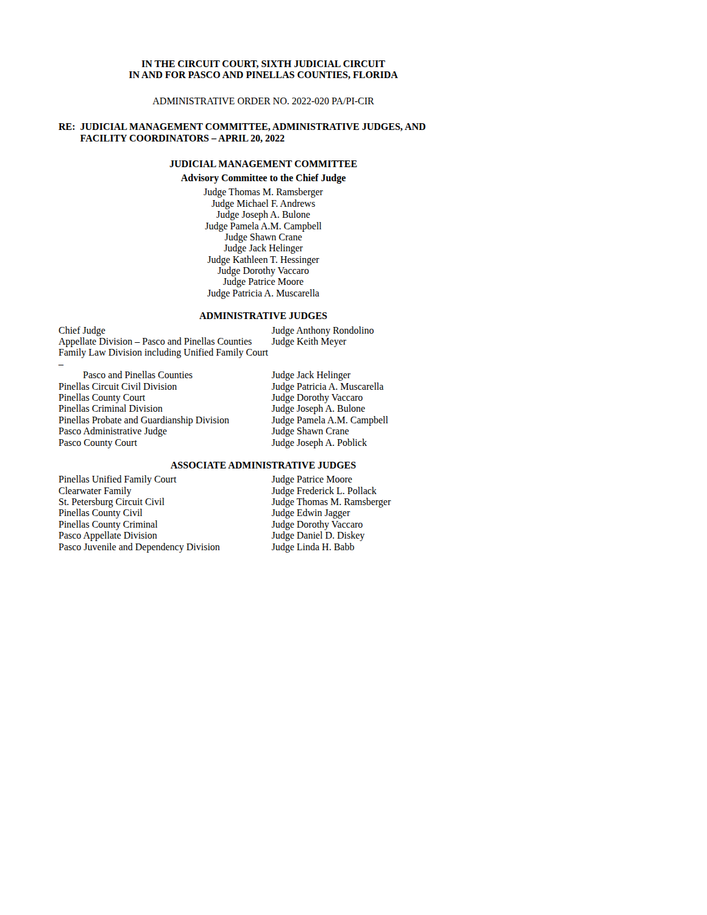IN THE CIRCUIT COURT, SIXTH JUDICIAL CIRCUIT
IN AND FOR PASCO AND PINELLAS COUNTIES, FLORIDA
ADMINISTRATIVE ORDER NO. 2022-020 PA/PI-CIR
RE:
JUDICIAL MANAGEMENT COMMITTEE, ADMINISTRATIVE JUDGES, AND FACILITY COORDINATORS – APRIL 20, 2022
JUDICIAL MANAGEMENT COMMITTEE
Advisory Committee to the Chief Judge
Judge Thomas M. Ramsberger
Judge Michael F. Andrews
Judge Joseph A. Bulone
Judge Pamela A.M. Campbell
Judge Shawn Crane
Judge Jack Helinger
Judge Kathleen T. Hessinger
Judge Dorothy Vaccaro
Judge Patrice Moore
Judge Patricia A. Muscarella
ADMINISTRATIVE JUDGES
| Chief Judge | Judge Anthony Rondolino |
| Appellate Division – Pasco and Pinellas Counties | Judge Keith Meyer |
| Family Law Division including Unified Family Court – | |
| Pasco and Pinellas Counties | Judge Jack Helinger |
| Pinellas Circuit Civil Division | Judge Patricia A. Muscarella |
| Pinellas County Court | Judge Dorothy Vaccaro |
| Pinellas Criminal Division | Judge Joseph A. Bulone |
| Pinellas Probate and Guardianship Division | Judge Pamela A.M. Campbell |
| Pasco Administrative Judge | Judge Shawn Crane |
| Pasco County Court | Judge Joseph A. Poblick |
ASSOCIATE ADMINISTRATIVE JUDGES
| Pinellas Unified Family Court | Judge Patrice Moore |
| Clearwater Family | Judge Frederick L. Pollack |
| St. Petersburg Circuit Civil | Judge Thomas M. Ramsberger |
| Pinellas County Civil | Judge Edwin Jagger |
| Pinellas County Criminal | Judge Dorothy Vaccaro |
| Pasco Appellate Division | Judge Daniel D. Diskey |
| Pasco Juvenile and Dependency Division | Judge Linda H. Babb |